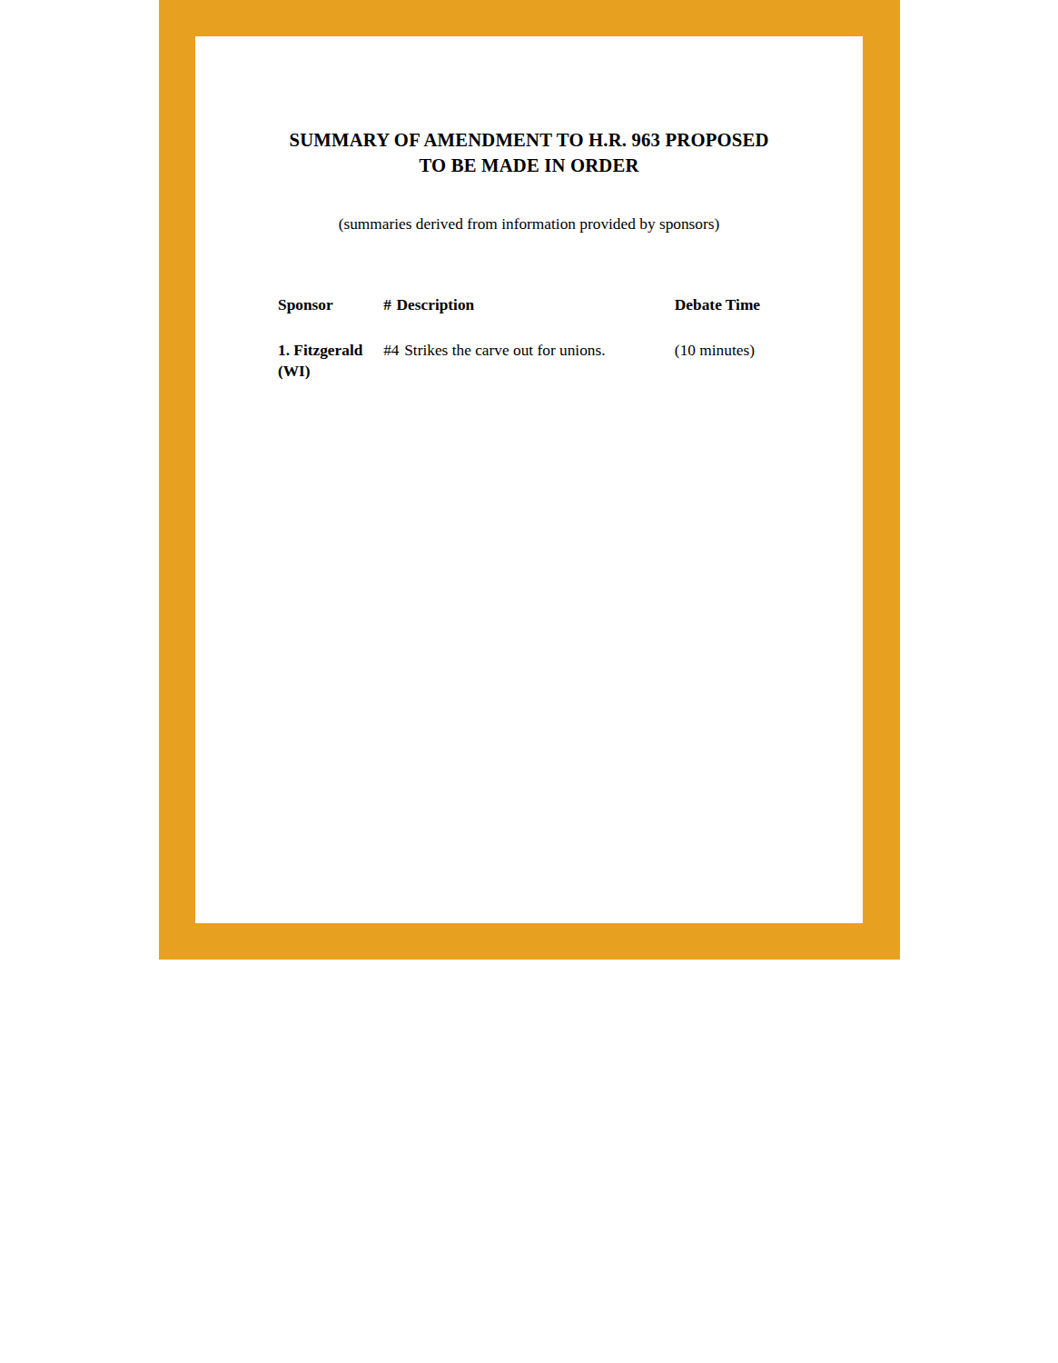SUMMARY OF AMENDMENT TO H.R. 963 PROPOSED TO BE MADE IN ORDER
(summaries derived from information provided by sponsors)
| Sponsor | # Description | Debate Time |
| --- | --- | --- |
| 1. Fitzgerald (WI) | #4 Strikes the carve out for unions. | (10 minutes) |